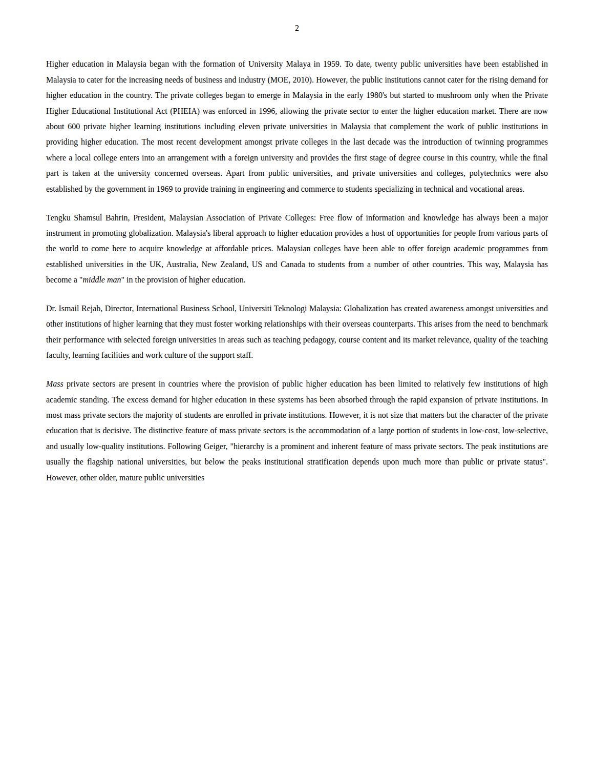2
Higher education in Malaysia began with the formation of University Malaya in 1959. To date, twenty public universities have been established in Malaysia to cater for the increasing needs of business and industry (MOE, 2010). However, the public institutions cannot cater for the rising demand for higher education in the country. The private colleges began to emerge in Malaysia in the early 1980's but started to mushroom only when the Private Higher Educational Institutional Act (PHEIA) was enforced in 1996, allowing the private sector to enter the higher education market. There are now about 600 private higher learning institutions including eleven private universities in Malaysia that complement the work of public institutions in providing higher education. The most recent development amongst private colleges in the last decade was the introduction of twinning programmes where a local college enters into an arrangement with a foreign university and provides the first stage of degree course in this country, while the final part is taken at the university concerned overseas. Apart from public universities, and private universities and colleges, polytechnics were also established by the government in 1969 to provide training in engineering and commerce to students specializing in technical and vocational areas.
Tengku Shamsul Bahrin, President, Malaysian Association of Private Colleges: Free flow of information and knowledge has always been a major instrument in promoting globalization. Malaysia's liberal approach to higher education provides a host of opportunities for people from various parts of the world to come here to acquire knowledge at affordable prices. Malaysian colleges have been able to offer foreign academic programmes from established universities in the UK, Australia, New Zealand, US and Canada to students from a number of other countries. This way, Malaysia has become a "middle man" in the provision of higher education.
Dr. Ismail Rejab, Director, International Business School, Universiti Teknologi Malaysia: Globalization has created awareness amongst universities and other institutions of higher learning that they must foster working relationships with their overseas counterparts. This arises from the need to benchmark their performance with selected foreign universities in areas such as teaching pedagogy, course content and its market relevance, quality of the teaching faculty, learning facilities and work culture of the support staff.
Mass private sectors are present in countries where the provision of public higher education has been limited to relatively few institutions of high academic standing. The excess demand for higher education in these systems has been absorbed through the rapid expansion of private institutions. In most mass private sectors the majority of students are enrolled in private institutions. However, it is not size that matters but the character of the private education that is decisive. The distinctive feature of mass private sectors is the accommodation of a large portion of students in low-cost, low-selective, and usually low-quality institutions. Following Geiger, "hierarchy is a prominent and inherent feature of mass private sectors. The peak institutions are usually the flagship national universities, but below the peaks institutional stratification depends upon much more than public or private status". However, other older, mature public universities